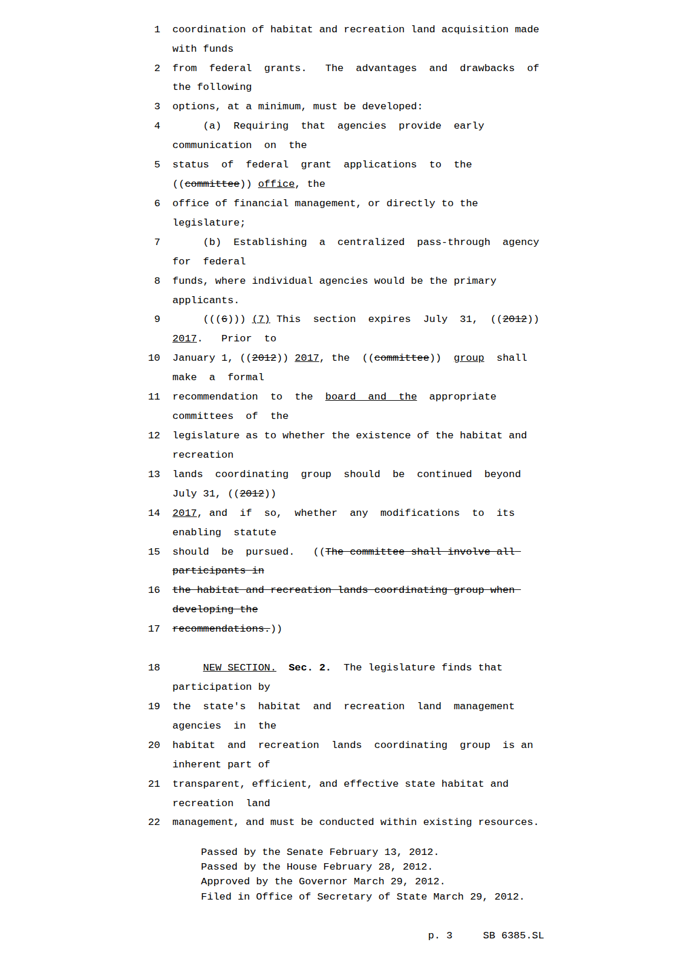1 coordination of habitat and recreation land acquisition made with funds
2 from federal grants. The advantages and drawbacks of the following
3 options, at a minimum, must be developed:
4 (a) Requiring that agencies provide early communication on the
5 status of federal grant applications to the ((committee)) office, the
6 office of financial management, or directly to the legislature;
7 (b) Establishing a centralized pass-through agency for federal
8 funds, where individual agencies would be the primary applicants.
9 (((6))) (7) This section expires July 31, ((2012)) 2017. Prior to
10 January 1, ((2012)) 2017, the ((committee)) group shall make a formal
11 recommendation to the board and the appropriate committees of the
12 legislature as to whether the existence of the habitat and recreation
13 lands coordinating group should be continued beyond July 31, ((2012))
142017, and if so, whether any modifications to its enabling statute
15 should be pursued. ((The committee shall involve all participants in
16 the habitat and recreation lands coordinating group when developing the
17 recommendations.))
18 NEW SECTION. Sec. 2. The legislature finds that participation by
19 the state's habitat and recreation land management agencies in the
20 habitat and recreation lands coordinating group is an inherent part of
21 transparent, efficient, and effective state habitat and recreation land
22 management, and must be conducted within existing resources.
Passed by the Senate February 13, 2012.
Passed by the House February 28, 2012.
Approved by the Governor March 29, 2012.
Filed in Office of Secretary of State March 29, 2012.
p. 3 SB 6385.SL